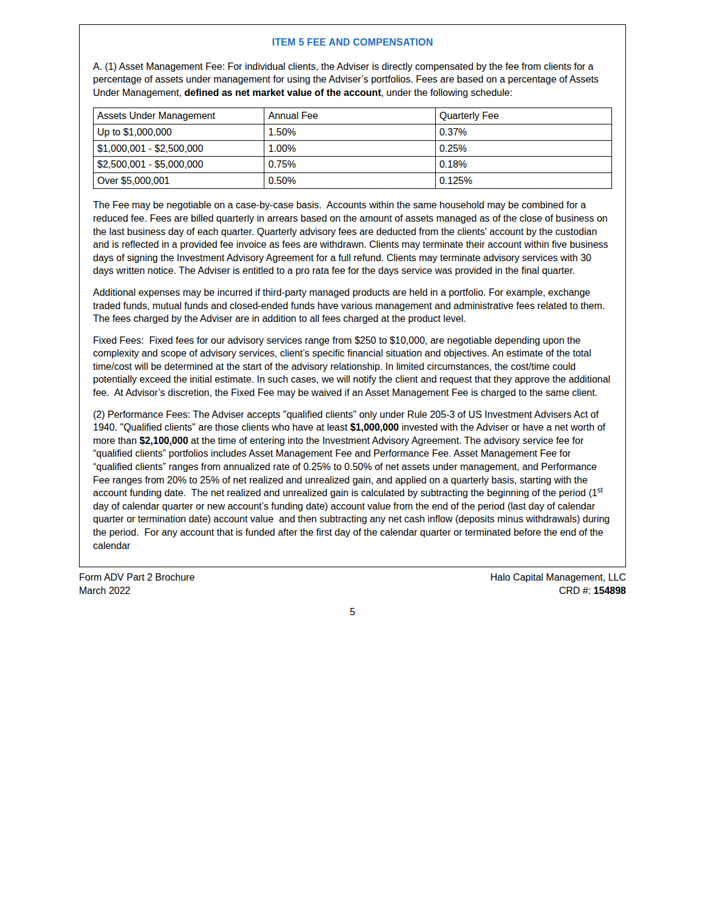ITEM 5 FEE AND COMPENSATION
A. (1) Asset Management Fee: For individual clients, the Adviser is directly compensated by the fee from clients for a percentage of assets under management for using the Adviser’s portfolios. Fees are based on a percentage of Assets Under Management, defined as net market value of the account, under the following schedule:
| Assets Under Management | Annual Fee | Quarterly Fee |
| Up to $1,000,000 | 1.50% | 0.37% |
| $1,000,001 - $2,500,000 | 1.00% | 0.25% |
| $2,500,001 - $5,000,000 | 0.75% | 0.18% |
| Over $5,000,001 | 0.50% | 0.125% |
The Fee may be negotiable on a case-by-case basis. Accounts within the same household may be combined for a reduced fee. Fees are billed quarterly in arrears based on the amount of assets managed as of the close of business on the last business day of each quarter. Quarterly advisory fees are deducted from the clients' account by the custodian and is reflected in a provided fee invoice as fees are withdrawn. Clients may terminate their account within five business days of signing the Investment Advisory Agreement for a full refund. Clients may terminate advisory services with 30 days written notice. The Adviser is entitled to a pro rata fee for the days service was provided in the final quarter.
Additional expenses may be incurred if third-party managed products are held in a portfolio. For example, exchange traded funds, mutual funds and closed-ended funds have various management and administrative fees related to them. The fees charged by the Adviser are in addition to all fees charged at the product level.
Fixed Fees: Fixed fees for our advisory services range from $250 to $10,000, are negotiable depending upon the complexity and scope of advisory services, client’s specific financial situation and objectives. An estimate of the total time/cost will be determined at the start of the advisory relationship. In limited circumstances, the cost/time could potentially exceed the initial estimate. In such cases, we will notify the client and request that they approve the additional fee. At Advisor’s discretion, the Fixed Fee may be waived if an Asset Management Fee is charged to the same client.
(2) Performance Fees: The Adviser accepts "qualified clients" only under Rule 205-3 of US Investment Advisers Act of 1940. "Qualified clients" are those clients who have at least $1,000,000 invested with the Adviser or have a net worth of more than $2,100,000 at the time of entering into the Investment Advisory Agreement. The advisory service fee for “qualified clients” portfolios includes Asset Management Fee and Performance Fee. Asset Management Fee for “qualified clients” ranges from annualized rate of 0.25% to 0.50% of net assets under management, and Performance Fee ranges from 20% to 25% of net realized and unrealized gain, and applied on a quarterly basis, starting with the account funding date. The net realized and unrealized gain is calculated by subtracting the beginning of the period (1st day of calendar quarter or new account’s funding date) account value from the end of the period (last day of calendar quarter or termination date) account value and then subtracting any net cash inflow (deposits minus withdrawals) during the period. For any account that is funded after the first day of the calendar quarter or terminated before the end of the calendar
Form ADV Part 2 Brochure
Halo Capital Management, LLC
March 2022
CRD #: 154898
5